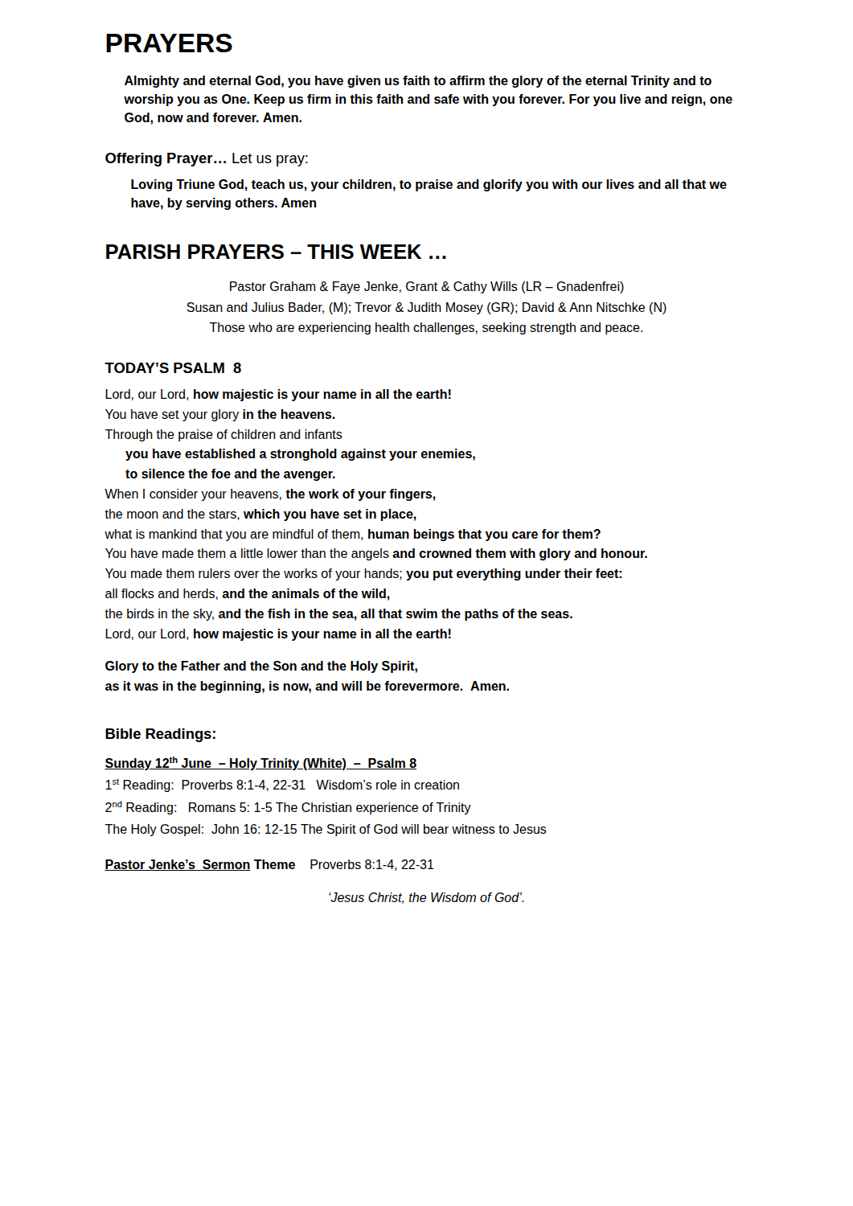PRAYERS
Almighty and eternal God, you have given us faith to affirm the glory of the eternal Trinity and to worship you as One. Keep us firm in this faith and safe with you forever. For you live and reign, one God, now and forever. Amen.
Offering Prayer… Let us pray:
Loving Triune God, teach us, your children, to praise and glorify you with our lives and all that we have, by serving others. Amen
PARISH PRAYERS – THIS WEEK …
Pastor Graham & Faye Jenke, Grant & Cathy Wills (LR – Gnadenfrei)
Susan and Julius Bader, (M); Trevor & Judith Mosey (GR); David & Ann Nitschke (N)
Those who are experiencing health challenges, seeking strength and peace.
TODAY’S PSALM 8
Lord, our Lord, how majestic is your name in all the earth!
You have set your glory in the heavens.
Through the praise of children and infants
you have established a stronghold against your enemies,
to silence the foe and the avenger.
When I consider your heavens, the work of your fingers,
the moon and the stars, which you have set in place,
what is mankind that you are mindful of them, human beings that you care for them?
You have made them a little lower than the angels and crowned them with glory and honour.
You made them rulers over the works of your hands; you put everything under their feet:
all flocks and herds, and the animals of the wild,
the birds in the sky, and the fish in the sea, all that swim the paths of the seas.
Lord, our Lord, how majestic is your name in all the earth!
Glory to the Father and the Son and the Holy Spirit,
as it was in the beginning, is now, and will be forevermore. Amen.
Bible Readings:
Sunday 12th June – Holy Trinity (White) – Psalm 8
1st Reading: Proverbs 8:1-4, 22-31 Wisdom’s role in creation
2nd Reading: Romans 5: 1-5 The Christian experience of Trinity
The Holy Gospel: John 16: 12-15 The Spirit of God will bear witness to Jesus
Pastor Jenke’s Sermon Theme Proverbs 8:1-4, 22-31
‘Jesus Christ, the Wisdom of God’.